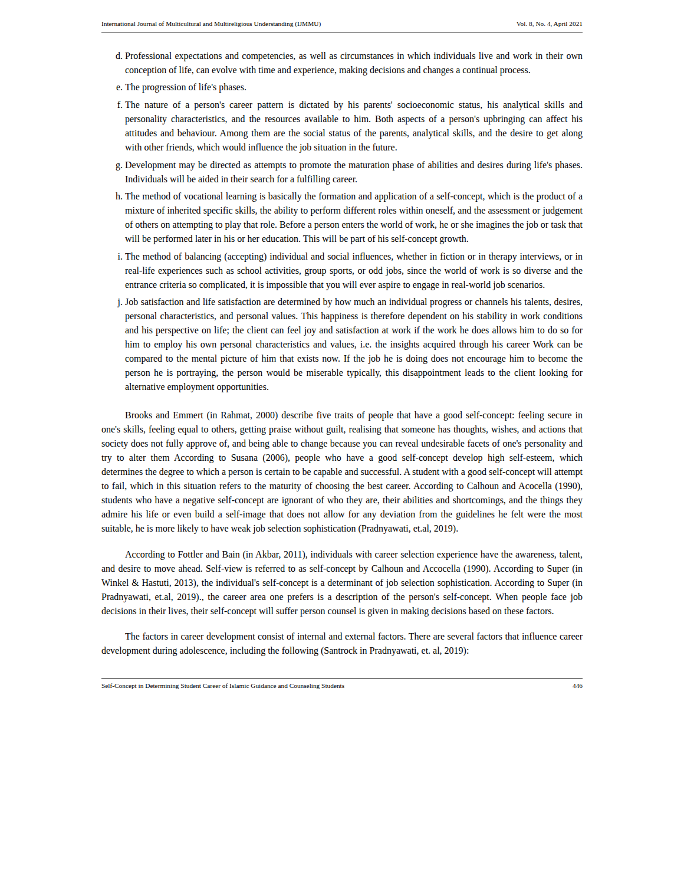International Journal of Multicultural and Multireligious Understanding (IJMMU)
Vol. 8, No. 4, April 2021
Professional expectations and competencies, as well as circumstances in which individuals live and work in their own conception of life, can evolve with time and experience, making decisions and changes a continual process.
The progression of life's phases.
The nature of a person's career pattern is dictated by his parents' socioeconomic status, his analytical skills and personality characteristics, and the resources available to him. Both aspects of a person's upbringing can affect his attitudes and behaviour. Among them are the social status of the parents, analytical skills, and the desire to get along with other friends, which would influence the job situation in the future.
Development may be directed as attempts to promote the maturation phase of abilities and desires during life's phases. Individuals will be aided in their search for a fulfilling career.
The method of vocational learning is basically the formation and application of a self-concept, which is the product of a mixture of inherited specific skills, the ability to perform different roles within oneself, and the assessment or judgement of others on attempting to play that role. Before a person enters the world of work, he or she imagines the job or task that will be performed later in his or her education. This will be part of his self-concept growth.
The method of balancing (accepting) individual and social influences, whether in fiction or in therapy interviews, or in real-life experiences such as school activities, group sports, or odd jobs, since the world of work is so diverse and the entrance criteria so complicated, it is impossible that you will ever aspire to engage in real-world job scenarios.
Job satisfaction and life satisfaction are determined by how much an individual progress or channels his talents, desires, personal characteristics, and personal values. This happiness is therefore dependent on his stability in work conditions and his perspective on life; the client can feel joy and satisfaction at work if the work he does allows him to do so for him to employ his own personal characteristics and values, i.e. the insights acquired through his career Work can be compared to the mental picture of him that exists now. If the job he is doing does not encourage him to become the person he is portraying, the person would be miserable typically, this disappointment leads to the client looking for alternative employment opportunities.
Brooks and Emmert (in Rahmat, 2000) describe five traits of people that have a good self-concept: feeling secure in one's skills, feeling equal to others, getting praise without guilt, realising that someone has thoughts, wishes, and actions that society does not fully approve of, and being able to change because you can reveal undesirable facets of one's personality and try to alter them According to Susana (2006), people who have a good self-concept develop high self-esteem, which determines the degree to which a person is certain to be capable and successful. A student with a good self-concept will attempt to fail, which in this situation refers to the maturity of choosing the best career. According to Calhoun and Acocella (1990), students who have a negative self-concept are ignorant of who they are, their abilities and shortcomings, and the things they admire his life or even build a self-image that does not allow for any deviation from the guidelines he felt were the most suitable, he is more likely to have weak job selection sophistication (Pradnyawati, et.al, 2019).
According to Fottler and Bain (in Akbar, 2011), individuals with career selection experience have the awareness, talent, and desire to move ahead. Self-view is referred to as self-concept by Calhoun and Accocella (1990). According to Super (in Winkel & Hastuti, 2013), the individual's self-concept is a determinant of job selection sophistication. According to Super (in Pradnyawati, et.al, 2019)., the career area one prefers is a description of the person's self-concept. When people face job decisions in their lives, their self-concept will suffer person counsel is given in making decisions based on these factors.
The factors in career development consist of internal and external factors. There are several factors that influence career development during adolescence, including the following (Santrock in Pradnyawati, et. al, 2019):
Self-Concept in Determining Student Career of Islamic Guidance and Counseling Students
446